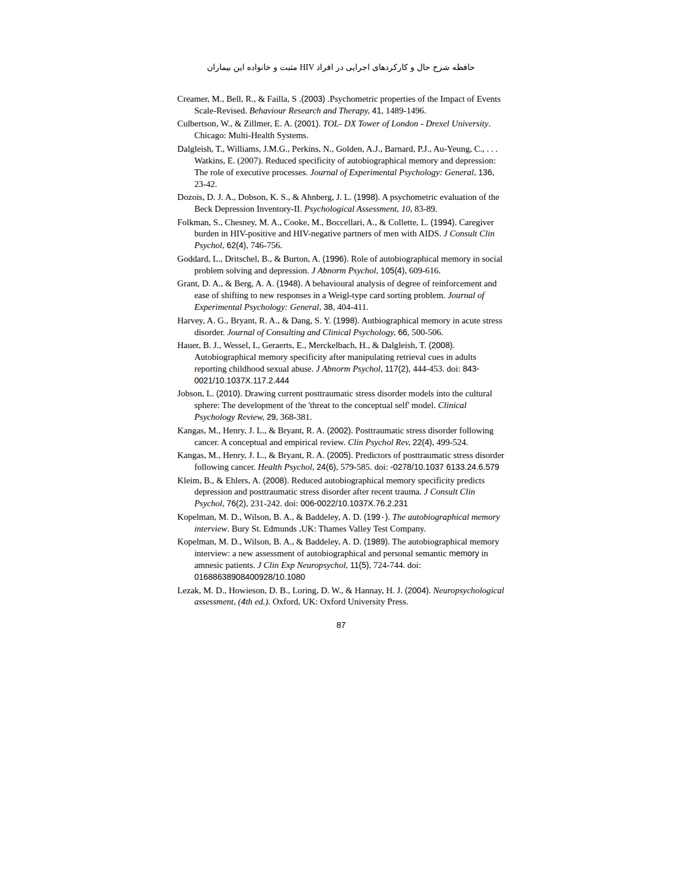حافظه شرح حال و کارکردهای اجرایی در افراد HIV مثبت و خانواده این بیماران
Creamer, M., Bell, R., & Failla, S .(2003) . Psychometric properties of the Impact of Events Scale-Revised. Behaviour Research and Therapy, 41, 1489-1496.
Culbertson, W., & Zillmer, E. A. (2001). TOL- DX Tower of London - Drexel University. Chicago: Multi-Health Systems.
Dalgleish, T., Williams, J.M.G., Perkins, N., Golden, A.J., Barnard, P.J., Au-Yeung, C., . . . Watkins, E. (2007). Reduced specificity of autobiographical memory and depression: The role of executive processes. Journal of Experimental Psychology: General, 136, 23-42.
Dozois, D. J. A., Dobson, K. S., & Ahnberg, J. L. (1998). A psychometric evaluation of the Beck Depression Inventory-II. Psychological Assessment, 10, 83-89.
Folkman, S., Chesney, M. A., Cooke, M., Boccellari, A., & Collette, L. (1994). Caregiver burden in HIV-positive and HIV-negative partners of men with AIDS. J Consult Clin Psychol, 62(4), 746-756.
Goddard, L., Dritschel, B., & Burton, A. (1996). Role of autobiographical memory in social problem solving and depression. J Abnorm Psychol, 105(4), 609-616.
Grant, D. A., & Berg, A. A. (1948). A behavioural analysis of degree of reinforcement and ease of shifting to new responses in a Weigl-type card sorting problem. Journal of Experimental Psychology: General, 38, 404-411.
Harvey, A. G., Bryant, R. A., & Dang, S. Y. (1998). Autbiographical memory in acute stress disorder. Journal of Consulting and Clinical Psychology, 66, 500-506.
Hauer, B. J., Wessel, I., Geraerts, E., Merckelbach, H., & Dalgleish, T. (2008). Autobiographical memory specificity after manipulating retrieval cues in adults reporting childhood sexual abuse. J Abnorm Psychol, 117(2), 444-453. doi: 843-0021/10.1037X.117.2.444
Jobson, L. (2010). Drawing current posttraumatic stress disorder models into the cultural sphere: The development of the 'threat to the conceptual self' model. Clinical Psychology Review, 29, 368-381.
Kangas, M., Henry, J. L., & Bryant, R. A. (2002). Posttraumatic stress disorder following cancer. A conceptual and empirical review. Clin Psychol Rev, 22(4), 499-524.
Kangas, M., Henry, J. L., & Bryant, R. A. (2005). Predictors of posttraumatic stress disorder following cancer. Health Psychol, 24(6), 579-585. doi: -0278/10.1037 6133.24.6.579
Kleim, B., & Ehlers, A. (2008). Reduced autobiographical memory specificity predicts depression and posttraumatic stress disorder after recent trauma. J Consult Clin Psychol, 76(2), 231-242. doi: 006-0022/10.1037X.76.2.231
Kopelman, M. D., Wilson, B. A., & Baddeley, A. D. (199٠). The autobiographical memory interview. Bury St. Edmunds ,UK: Thames Valley Test Company.
Kopelman, M. D., Wilson, B. A., & Baddeley, A. D. (1989). The autobiographical memory interview: a new assessment of autobiographical and personal semantic memory in amnesic patients. J Clin Exp Neuropsychol, 11(5), 724-744. doi: 01688638908400928/10.1080
Lezak, M. D., Howieson, D. B., Loring, D. W., & Hannay, H. J. (2004). Neuropsychological assessment, (4 th ed.). Oxford, UK: Oxford University Press.
87